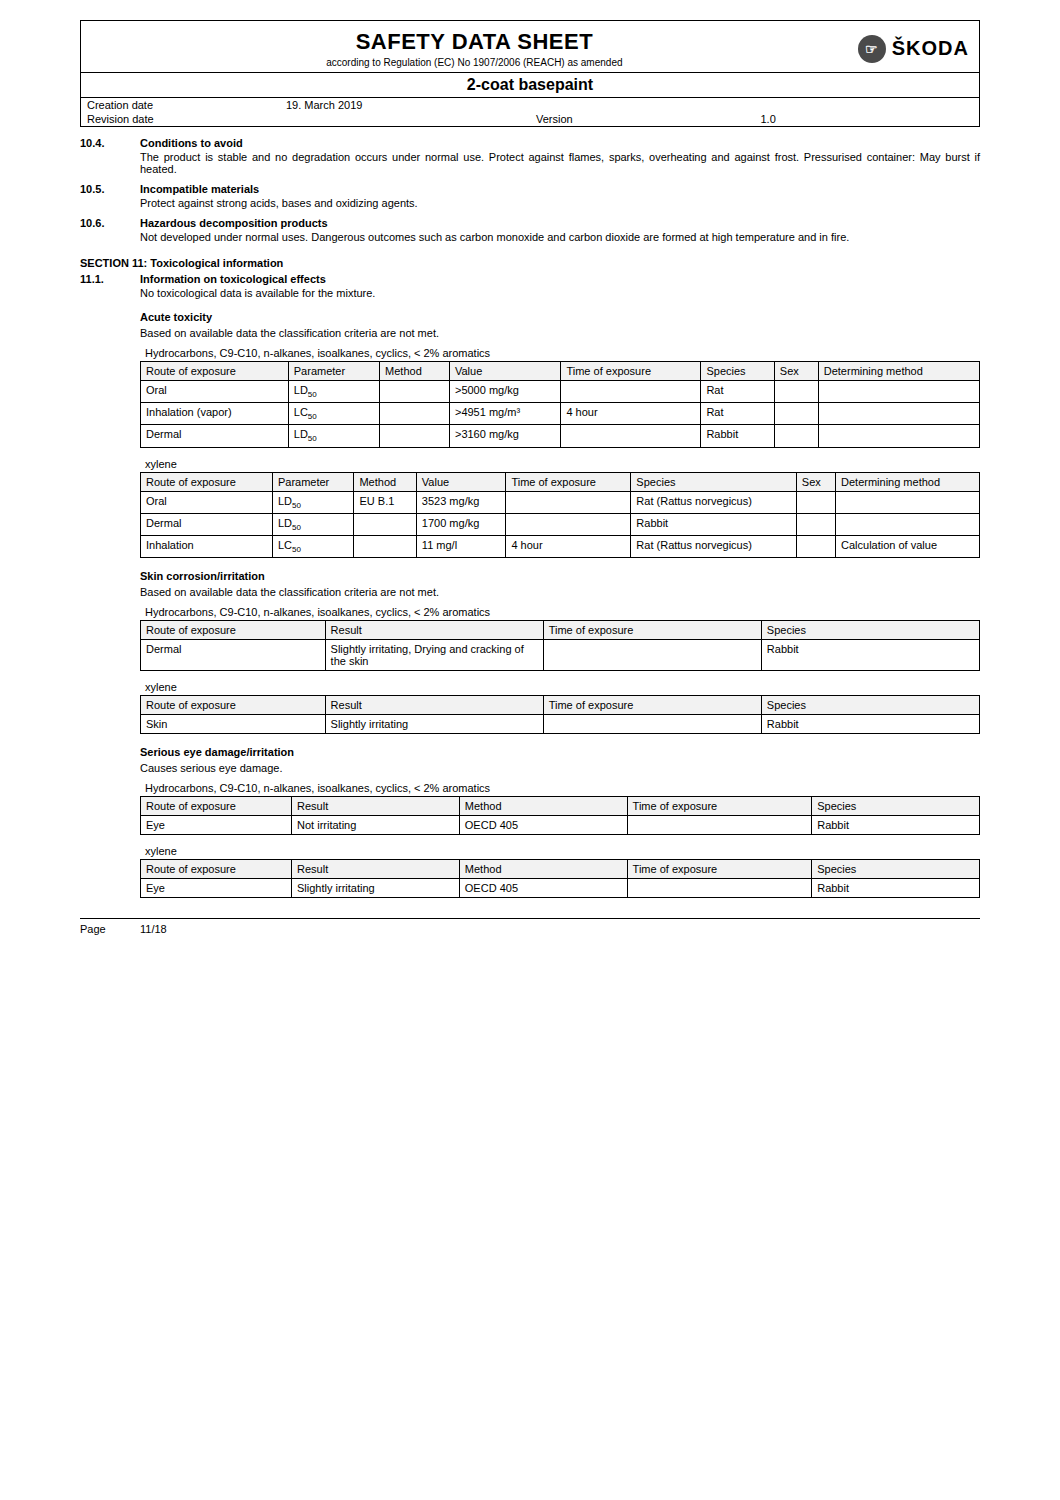SAFETY DATA SHEET
according to Regulation (EC) No 1907/2006 (REACH) as amended
☞
ŠKODA
2-coat basepaint
Creation date
19. March 2019
Revision date
Version
1.0
10.4.
Conditions to avoid
The product is stable and no degradation occurs under normal use. Protect against flames, sparks, overheating and against frost. Pressurised container: May burst if heated.
10.5.
Incompatible materials
Protect against strong acids, bases and oxidizing agents.
10.6.
Hazardous decomposition products
Not developed under normal uses. Dangerous outcomes such as carbon monoxide and carbon dioxide are formed at high temperature and in fire.
SECTION 11: Toxicological information
11.1.
Information on toxicological effects
No toxicological data is available for the mixture.
Acute toxicity
Based on available data the classification criteria are not met.
Hydrocarbons, C9-C10, n-alkanes, isoalkanes, cyclics, < 2% aromatics
| Route of exposure | Parameter | Method | Value | Time of exposure | Species | Sex | Determining method |
| --- | --- | --- | --- | --- | --- | --- | --- |
| Oral | LD 50 | | >5000 mg/kg | | Rat | | |
| Inhalation (vapor) | LC 50 | | >4951 mg/m³ | 4 hour | Rat | | |
| Dermal | LD 50 | | >3160 mg/kg | | Rabbit | | |
xylene
| Route of exposure | Parameter | Method | Value | Time of exposure | Species | Sex | Determining method |
| --- | --- | --- | --- | --- | --- | --- | --- |
| Oral | LD 50 | EU B.1 | 3523 mg/kg | | Rat (Rattus norvegicus) | | |
| Dermal | LD 50 | | 1700 mg/kg | | Rabbit | | |
| Inhalation | LC 50 | | 11 mg/l | 4 hour | Rat (Rattus norvegicus) | | Calculation of value |
Skin corrosion/irritation
Based on available data the classification criteria are not met.
Hydrocarbons, C9-C10, n-alkanes, isoalkanes, cyclics, < 2% aromatics
| Route of exposure | Result | Time of exposure | Species |
| --- | --- | --- | --- |
| Dermal | Slightly irritating, Drying and cracking of the skin | | Rabbit |
xylene
| Route of exposure | Result | Time of exposure | Species |
| --- | --- | --- | --- |
| Skin | Slightly irritating | | Rabbit |
Serious eye damage/irritation
Causes serious eye damage.
Hydrocarbons, C9-C10, n-alkanes, isoalkanes, cyclics, < 2% aromatics
| Route of exposure | Result | Method | Time of exposure | Species |
| --- | --- | --- | --- | --- |
| Eye | Not irritating | OECD 405 | | Rabbit |
xylene
| Route of exposure | Result | Method | Time of exposure | Species |
| --- | --- | --- | --- | --- |
| Eye | Slightly irritating | OECD 405 | | Rabbit |
Page
11/18